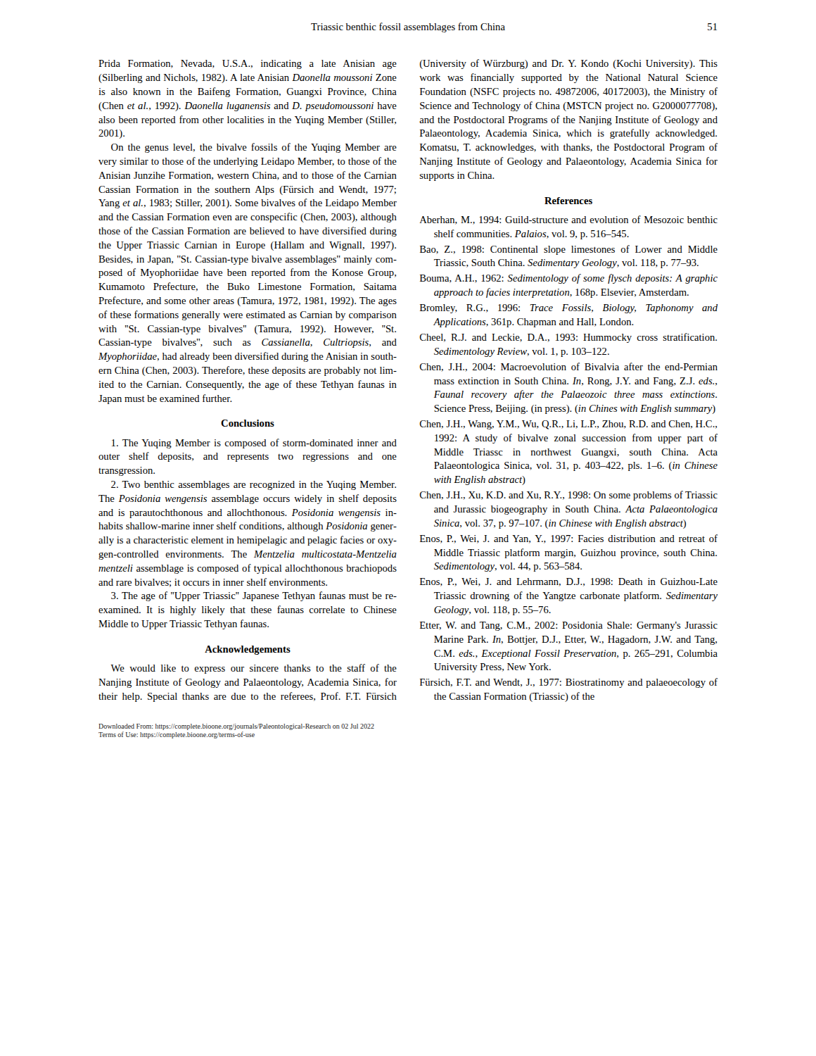Triassic benthic fossil assemblages from China 51
Prida Formation, Nevada, U.S.A., indicating a late Anisian age (Silberling and Nichols, 1982). A late Anisian Daonella moussoni Zone is also known in the Baifeng Formation, Guangxi Province, China (Chen et al., 1992). Daonella luganensis and D. pseudomoussoni have also been reported from other localities in the Yuqing Member (Stiller, 2001).
On the genus level, the bivalve fossils of the Yuqing Member are very similar to those of the underlying Leidapo Member, to those of the Anisian Junzihe Formation, western China, and to those of the Carnian Cassian Formation in the southern Alps (Fürsich and Wendt, 1977; Yang et al., 1983; Stiller, 2001). Some bivalves of the Leidapo Member and the Cassian Formation even are conspecific (Chen, 2003), although those of the Cassian Formation are believed to have diversified during the Upper Triassic Carnian in Europe (Hallam and Wignall, 1997). Besides, in Japan, ''St. Cassian-type bivalve assemblages'' mainly composed of Myophoriidae have been reported from the Konose Group, Kumamoto Prefecture, the Buko Limestone Formation, Saitama Prefecture, and some other areas (Tamura, 1972, 1981, 1992). The ages of these formations generally were estimated as Carnian by comparison with ''St. Cassian-type bivalves'' (Tamura, 1992). However, ''St. Cassian-type bivalves'', such as Cassianella, Cultriopsis, and Myophoriidae, had already been diversified during the Anisian in southern China (Chen, 2003). Therefore, these deposits are probably not limited to the Carnian. Consequently, the age of these Tethyan faunas in Japan must be examined further.
Conclusions
1. The Yuqing Member is composed of storm-dominated inner and outer shelf deposits, and represents two regressions and one transgression.
2. Two benthic assemblages are recognized in the Yuqing Member. The Posidonia wengensis assemblage occurs widely in shelf deposits and is parautochthonous and allochthonous. Posidonia wengensis inhabits shallow-marine inner shelf conditions, although Posidonia generally is a characteristic element in hemipelagic and pelagic facies or oxygen-controlled environments. The Mentzelia multicostata-Mentzelia mentzeli assemblage is composed of typical allochthonous brachiopods and rare bivalves; it occurs in inner shelf environments.
3. The age of ''Upper Triassic'' Japanese Tethyan faunas must be reexamined. It is highly likely that these faunas correlate to Chinese Middle to Upper Triassic Tethyan faunas.
Acknowledgements
We would like to express our sincere thanks to the staff of the Nanjing Institute of Geology and Palaeontology, Academia Sinica, for their help. Special thanks are due to the referees, Prof. F.T. Fürsich (University of Würzburg) and Dr. Y. Kondo (Kochi University). This work was financially supported by the National Natural Science Foundation (NSFC projects no. 49872006, 40172003), the Ministry of Science and Technology of China (MSTCN project no. G2000077708), and the Postdoctoral Programs of the Nanjing Institute of Geology and Palaeontology, Academia Sinica, which is gratefully acknowledged. Komatsu, T. acknowledges, with thanks, the Postdoctoral Program of Nanjing Institute of Geology and Palaeontology, Academia Sinica for supports in China.
References
Aberhan, M., 1994: Guild-structure and evolution of Mesozoic benthic shelf communities. Palaios, vol. 9, p. 516–545.
Bao, Z., 1998: Continental slope limestones of Lower and Middle Triassic, South China. Sedimentary Geology, vol. 118, p. 77–93.
Bouma, A.H., 1962: Sedimentology of some flysch deposits: A graphic approach to facies interpretation, 168p. Elsevier, Amsterdam.
Bromley, R.G., 1996: Trace Fossils, Biology, Taphonomy and Applications, 361p. Chapman and Hall, London.
Cheel, R.J. and Leckie, D.A., 1993: Hummocky cross stratification. Sedimentology Review, vol. 1, p. 103–122.
Chen, J.H., 2004: Macroevolution of Bivalvia after the end-Permian mass extinction in South China. In, Rong, J.Y. and Fang, Z.J. eds., Faunal recovery after the Palaeozoic three mass extinctions. Science Press, Beijing. (in press). (in Chines with English summary)
Chen, J.H., Wang, Y.M., Wu, Q.R., Li, L.P., Zhou, R.D. and Chen, H.C., 1992: A study of bivalve zonal succession from upper part of Middle Triassc in northwest Guangxi, south China. Acta Palaeontologica Sinica, vol. 31, p. 403–422, pls. 1–6. (in Chinese with English abstract)
Chen, J.H., Xu, K.D. and Xu, R.Y., 1998: On some problems of Triassic and Jurassic biogeography in South China. Acta Palaeontologica Sinica, vol. 37, p. 97–107. (in Chinese with English abstract)
Enos, P., Wei, J. and Yan, Y., 1997: Facies distribution and retreat of Middle Triassic platform margin, Guizhou province, south China. Sedimentology, vol. 44, p. 563–584.
Enos, P., Wei, J. and Lehrmann, D.J., 1998: Death in Guizhou-Late Triassic drowning of the Yangtze carbonate platform. Sedimentary Geology, vol. 118, p. 55–76.
Etter, W. and Tang, C.M., 2002: Posidonia Shale: Germany's Jurassic Marine Park. In, Bottjer, D.J., Etter, W., Hagadorn, J.W. and Tang, C.M. eds., Exceptional Fossil Preservation, p. 265–291, Columbia University Press, New York.
Fürsich, F.T. and Wendt, J., 1977: Biostratinomy and palaeoecology of the Cassian Formation (Triassic) of the
Downloaded From: https://complete.bioone.org/journals/Paleontological-Research on 02 Jul 2022
Terms of Use: https://complete.bioone.org/terms-of-use